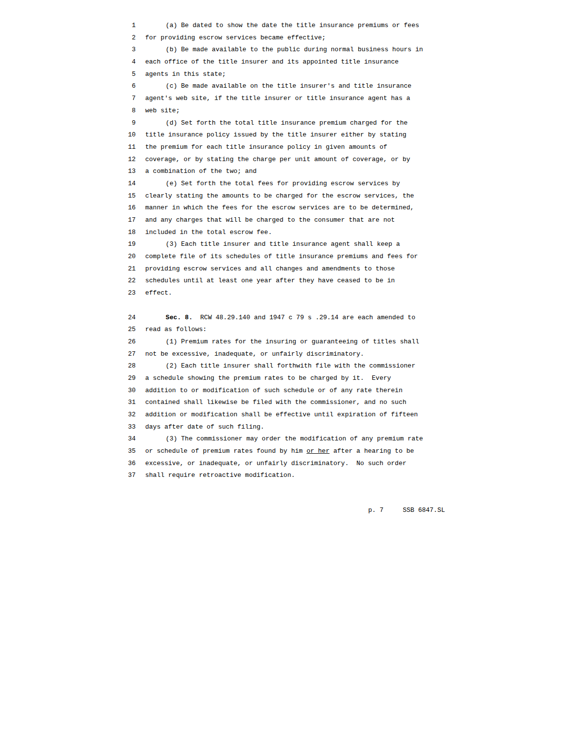1(a) Be dated to show the date the title insurance premiums or fees
2 for providing escrow services became effective;
3(b) Be made available to the public during normal business hours in
4 each office of the title insurer and its appointed title insurance
5 agents in this state;
6(c) Be made available on the title insurer's and title insurance
7 agent's web site, if the title insurer or title insurance agent has a
8 web site;
9(d) Set forth the total title insurance premium charged for the
10 title insurance policy issued by the title insurer either by stating
11 the premium for each title insurance policy in given amounts of
12 coverage, or by stating the charge per unit amount of coverage, or by
13 a combination of the two; and
14(e) Set forth the total fees for providing escrow services by
15 clearly stating the amounts to be charged for the escrow services, the
16 manner in which the fees for the escrow services are to be determined,
17 and any charges that will be charged to the consumer that are not
18 included in the total escrow fee.
19(3) Each title insurer and title insurance agent shall keep a
20 complete file of its schedules of title insurance premiums and fees for
21 providing escrow services and all changes and amendments to those
22 schedules until at least one year after they have ceased to be in
23 effect.
24 Sec. 8. RCW 48.29.140 and 1947 c 79 s .29.14 are each amended to
25 read as follows:
26(1) Premium rates for the insuring or guaranteeing of titles shall
27 not be excessive, inadequate, or unfairly discriminatory.
28(2) Each title insurer shall forthwith file with the commissioner
29 a schedule showing the premium rates to be charged by it. Every
30 addition to or modification of such schedule or of any rate therein
31 contained shall likewise be filed with the commissioner, and no such
32 addition or modification shall be effective until expiration of fifteen
33 days after date of such filing.
34(3) The commissioner may order the modification of any premium rate
35 or schedule of premium rates found by him or her after a hearing to be
36 excessive, or inadequate, or unfairly discriminatory. No such order
37 shall require retroactive modification.
p. 7 SSB 6847.SL